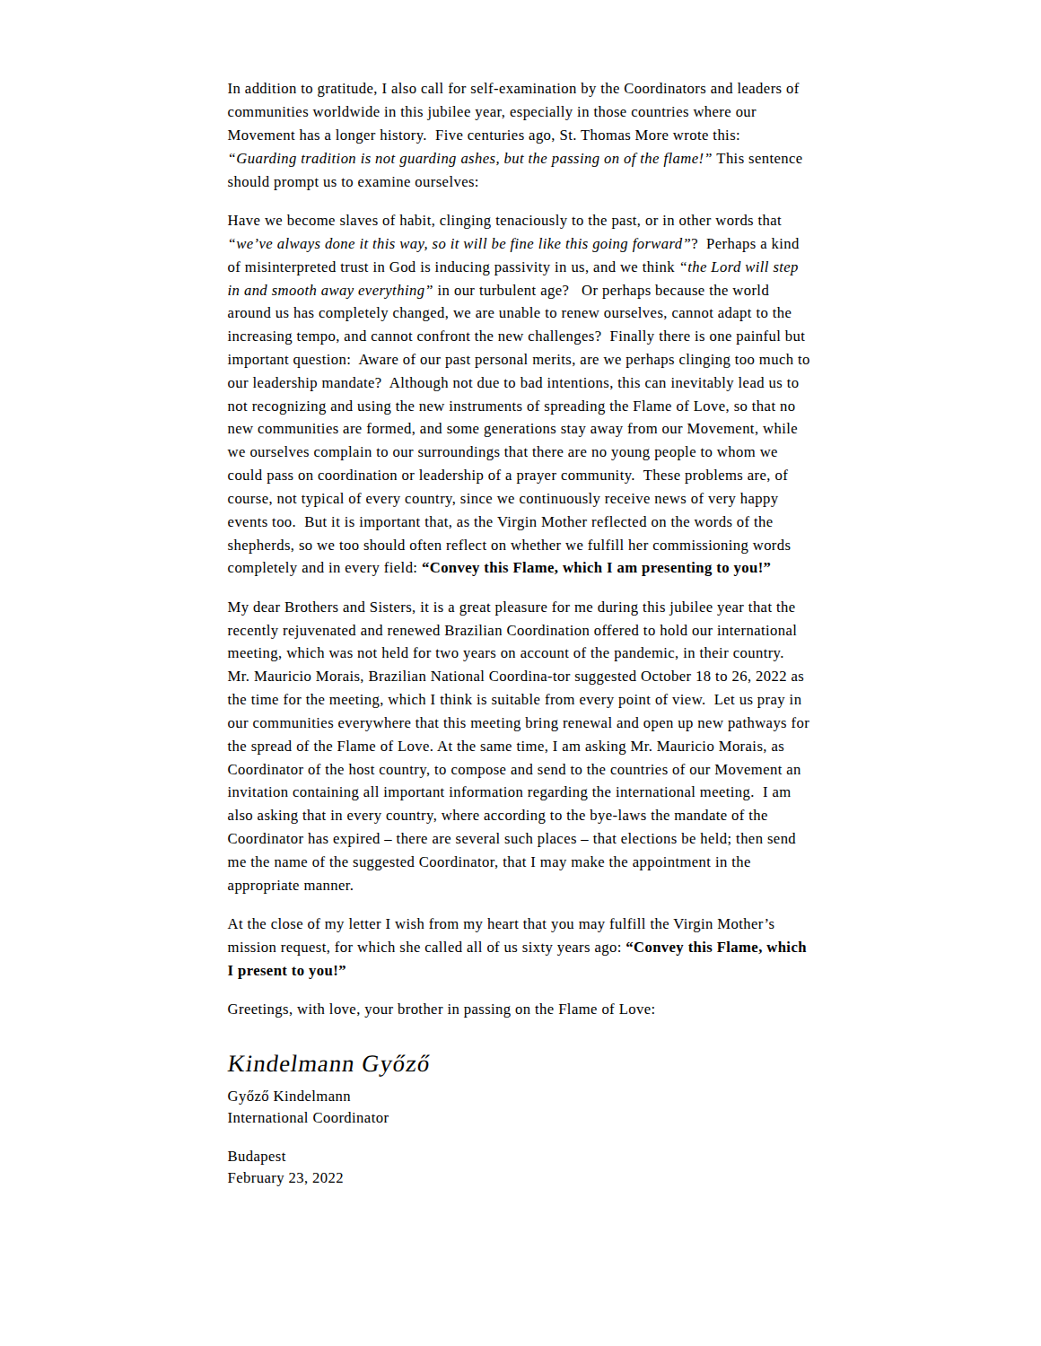In addition to gratitude, I also call for self-examination by the Coordinators and leaders of communities worldwide in this jubilee year, especially in those countries where our Movement has a longer history. Five centuries ago, St. Thomas More wrote this: “Guarding tradition is not guarding ashes, but the passing on of the flame!” This sentence should prompt us to examine ourselves:
Have we become slaves of habit, clinging tenaciously to the past, or in other words that “we’ve always done it this way, so it will be fine like this going forward”? Perhaps a kind of misinterpreted trust in God is inducing passivity in us, and we think “the Lord will step in and smooth away everything” in our turbulent age? Or perhaps because the world around us has completely changed, we are unable to renew ourselves, cannot adapt to the increasing tempo, and cannot confront the new challenges? Finally there is one painful but important question: Aware of our past personal merits, are we perhaps clinging too much to our leadership mandate? Although not due to bad intentions, this can inevitably lead us to not recognizing and using the new instruments of spreading the Flame of Love, so that no new communities are formed, and some generations stay away from our Movement, while we ourselves complain to our surroundings that there are no young people to whom we could pass on coordination or leadership of a prayer community. These problems are, of course, not typical of every country, since we continuously receive news of very happy events too. But it is important that, as the Virgin Mother reflected on the words of the shepherds, so we too should often reflect on whether we fulfill her commissioning words completely and in every field: “Convey this Flame, which I am presenting to you!”
My dear Brothers and Sisters, it is a great pleasure for me during this jubilee year that the recently rejuvenated and renewed Brazilian Coordination offered to hold our international meeting, which was not held for two years on account of the pandemic, in their country. Mr. Mauricio Morais, Brazilian National Coordina-tor suggested October 18 to 26, 2022 as the time for the meeting, which I think is suitable from every point of view. Let us pray in our communities everywhere that this meeting bring renewal and open up new pathways for the spread of the Flame of Love. At the same time, I am asking Mr. Mauricio Morais, as Coordinator of the host country, to compose and send to the countries of our Movement an invitation containing all important information regarding the international meeting. I am also asking that in every country, where according to the bye-laws the mandate of the Coordinator has expired – there are several such places – that elections be held; then send me the name of the suggested Coordinator, that I may make the appointment in the appropriate manner.
At the close of my letter I wish from my heart that you may fulfill the Virgin Mother’s mission request, for which she called all of us sixty years ago: “Convey this Flame, which I present to you!”
Greetings, with love, your brother in passing on the Flame of Love:
Kindelmann Győző
Győző Kindelmann
International Coordinator
Budapest
February 23, 2022